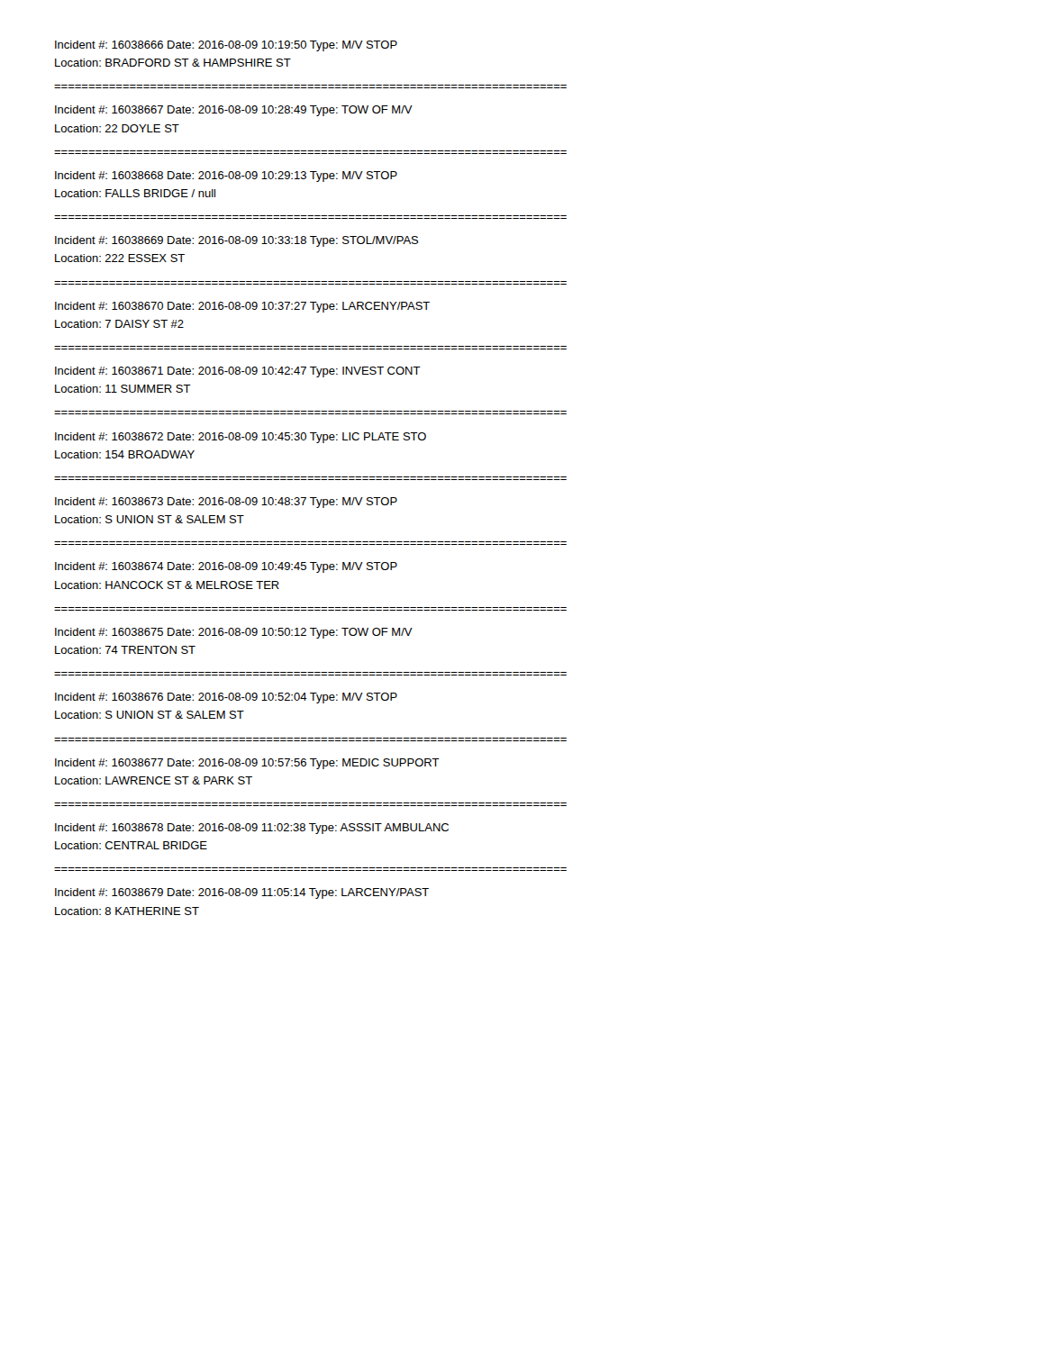Incident #: 16038666 Date: 2016-08-09 10:19:50 Type: M/V STOP
Location: BRADFORD ST & HAMPSHIRE ST
===========================================================================
Incident #: 16038667 Date: 2016-08-09 10:28:49 Type: TOW OF M/V
Location: 22 DOYLE ST
===========================================================================
Incident #: 16038668 Date: 2016-08-09 10:29:13 Type: M/V STOP
Location: FALLS BRIDGE / null
===========================================================================
Incident #: 16038669 Date: 2016-08-09 10:33:18 Type: STOL/MV/PAS
Location: 222 ESSEX ST
===========================================================================
Incident #: 16038670 Date: 2016-08-09 10:37:27 Type: LARCENY/PAST
Location: 7 DAISY ST #2
===========================================================================
Incident #: 16038671 Date: 2016-08-09 10:42:47 Type: INVEST CONT
Location: 11 SUMMER ST
===========================================================================
Incident #: 16038672 Date: 2016-08-09 10:45:30 Type: LIC PLATE STO
Location: 154 BROADWAY
===========================================================================
Incident #: 16038673 Date: 2016-08-09 10:48:37 Type: M/V STOP
Location: S UNION ST & SALEM ST
===========================================================================
Incident #: 16038674 Date: 2016-08-09 10:49:45 Type: M/V STOP
Location: HANCOCK ST & MELROSE TER
===========================================================================
Incident #: 16038675 Date: 2016-08-09 10:50:12 Type: TOW OF M/V
Location: 74 TRENTON ST
===========================================================================
Incident #: 16038676 Date: 2016-08-09 10:52:04 Type: M/V STOP
Location: S UNION ST & SALEM ST
===========================================================================
Incident #: 16038677 Date: 2016-08-09 10:57:56 Type: MEDIC SUPPORT
Location: LAWRENCE ST & PARK ST
===========================================================================
Incident #: 16038678 Date: 2016-08-09 11:02:38 Type: ASSSIT AMBULANC
Location: CENTRAL BRIDGE
===========================================================================
Incident #: 16038679 Date: 2016-08-09 11:05:14 Type: LARCENY/PAST
Location: 8 KATHERINE ST